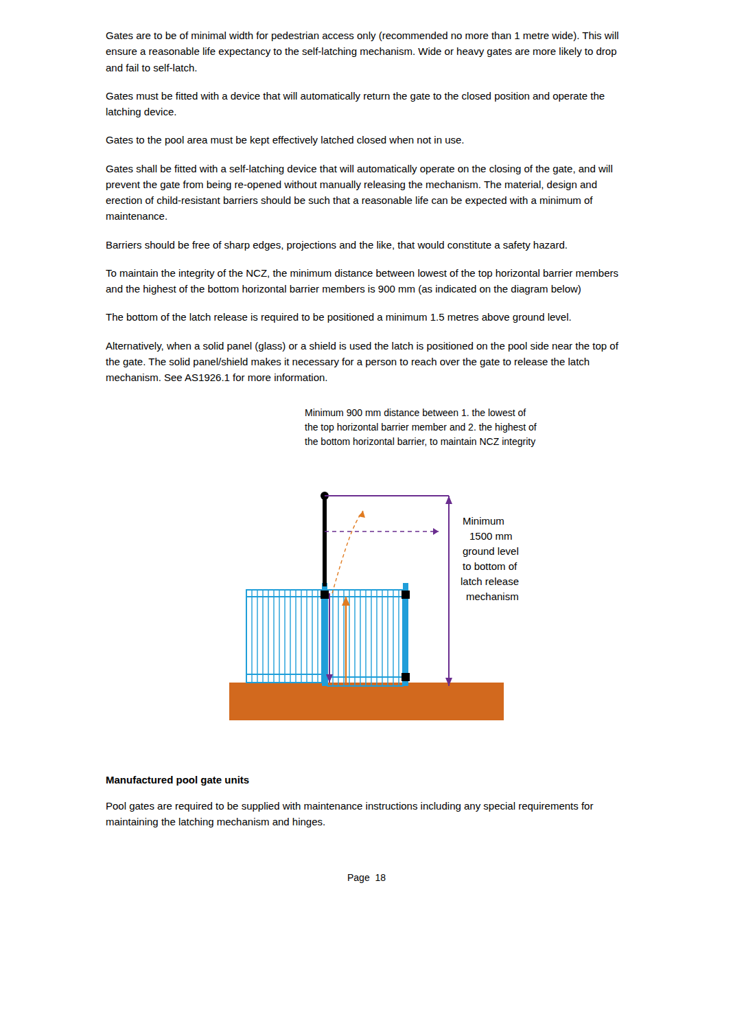Gates are to be of minimal width for pedestrian access only (recommended no more than 1 metre wide). This will ensure a reasonable life expectancy to the self-latching mechanism. Wide or heavy gates are more likely to drop and fail to self-latch.
Gates must be fitted with a device that will automatically return the gate to the closed position and operate the latching device.
Gates to the pool area must be kept effectively latched closed when not in use.
Gates shall be fitted with a self-latching device that will automatically operate on the closing of the gate, and will prevent the gate from being re-opened without manually releasing the mechanism. The material, design and erection of child-resistant barriers should be such that a reasonable life can be expected with a minimum of maintenance.
Barriers should be free of sharp edges, projections and the like, that would constitute a safety hazard.
To maintain the integrity of the NCZ, the minimum distance between lowest of the top horizontal barrier members and the highest of the bottom horizontal barrier members is 900 mm (as indicated on the diagram below)
The bottom of the latch release is required to be positioned a minimum 1.5 metres above ground level.
Alternatively, when a solid panel (glass) or a shield is used the latch is positioned on the pool side near the top of the gate. The solid panel/shield makes it necessary for a person to reach over the gate to release the latch mechanism. See AS1926.1 for more information.
Minimum 900 mm distance between 1. the lowest of
the top horizontal barrier member and 2. the highest of
the bottom horizontal barrier, to maintain NCZ integrity
Minimum 1500 mm ground level to bottom of latch release mechanism
Manufactured pool gate units
Pool gates are required to be supplied with maintenance instructions including any special requirements for maintaining the latching mechanism and hinges.
Page 18